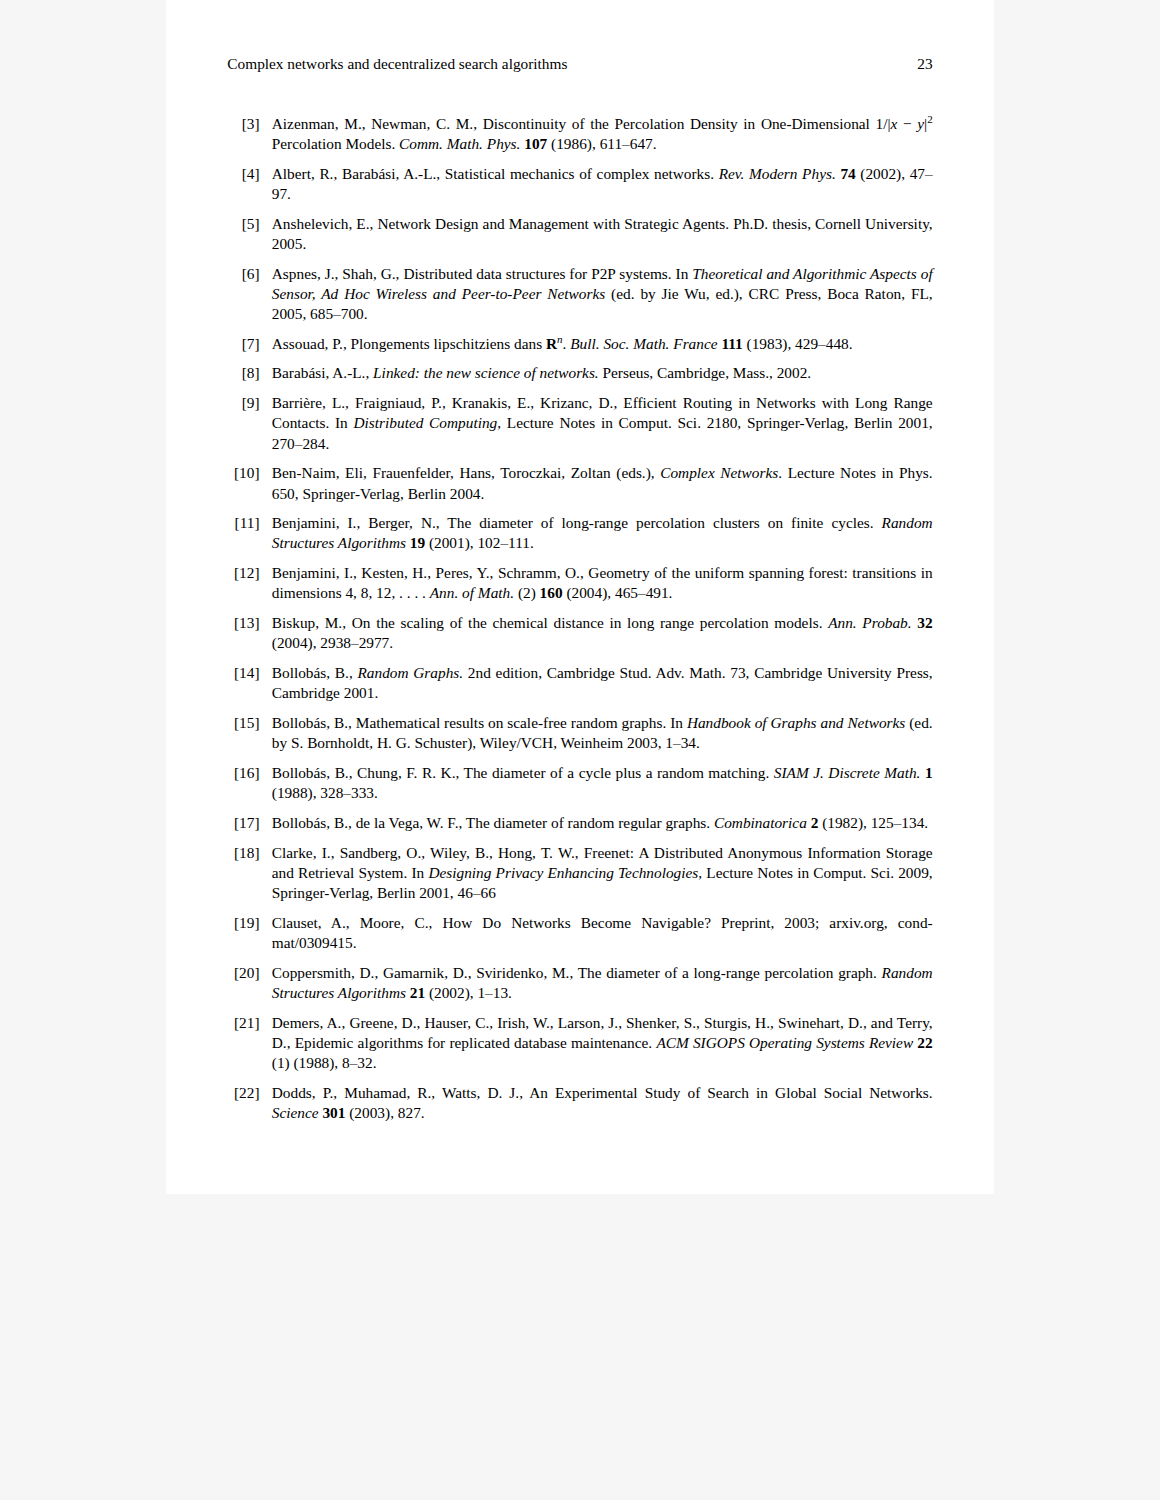Complex networks and decentralized search algorithms 23
[3] Aizenman, M., Newman, C. M., Discontinuity of the Percolation Density in One-Dimensional 1/|x − y|2 Percolation Models. Comm. Math. Phys. 107 (1986), 611–647.
[4] Albert, R., Barabási, A.-L., Statistical mechanics of complex networks. Rev. Modern Phys. 74 (2002), 47–97.
[5] Anshelevich, E., Network Design and Management with Strategic Agents. Ph.D. thesis, Cornell University, 2005.
[6] Aspnes, J., Shah, G., Distributed data structures for P2P systems. In Theoretical and Algorithmic Aspects of Sensor, Ad Hoc Wireless and Peer-to-Peer Networks (ed. by Jie Wu, ed.), CRC Press, Boca Raton, FL, 2005, 685–700.
[7] Assouad, P., Plongements lipschitziens dans Rn. Bull. Soc. Math. France 111 (1983), 429–448.
[8] Barabási, A.-L., Linked: the new science of networks. Perseus, Cambridge, Mass., 2002.
[9] Barrière, L., Fraigniaud, P., Kranakis, E., Krizanc, D., Efficient Routing in Networks with Long Range Contacts. In Distributed Computing, Lecture Notes in Comput. Sci. 2180, Springer-Verlag, Berlin 2001, 270–284.
[10] Ben-Naim, Eli, Frauenfelder, Hans, Toroczkai, Zoltan (eds.), Complex Networks. Lecture Notes in Phys. 650, Springer-Verlag, Berlin 2004.
[11] Benjamini, I., Berger, N., The diameter of long-range percolation clusters on finite cycles. Random Structures Algorithms 19 (2001), 102–111.
[12] Benjamini, I., Kesten, H., Peres, Y., Schramm, O., Geometry of the uniform spanning forest: transitions in dimensions 4, 8, 12, . . . . Ann. of Math. (2) 160 (2004), 465–491.
[13] Biskup, M., On the scaling of the chemical distance in long range percolation models. Ann. Probab. 32 (2004), 2938–2977.
[14] Bollobás, B., Random Graphs. 2nd edition, Cambridge Stud. Adv. Math. 73, Cambridge University Press, Cambridge 2001.
[15] Bollobás, B., Mathematical results on scale-free random graphs. In Handbook of Graphs and Networks (ed. by S. Bornholdt, H. G. Schuster), Wiley/VCH, Weinheim 2003, 1–34.
[16] Bollobás, B., Chung, F. R. K., The diameter of a cycle plus a random matching. SIAM J. Discrete Math. 1 (1988), 328–333.
[17] Bollobás, B., de la Vega, W. F., The diameter of random regular graphs. Combinatorica 2 (1982), 125–134.
[18] Clarke, I., Sandberg, O., Wiley, B., Hong, T. W., Freenet: A Distributed Anonymous Information Storage and Retrieval System. In Designing Privacy Enhancing Technologies, Lecture Notes in Comput. Sci. 2009, Springer-Verlag, Berlin 2001, 46–66
[19] Clauset, A., Moore, C., How Do Networks Become Navigable? Preprint, 2003; arxiv.org, cond-mat/0309415.
[20] Coppersmith, D., Gamarnik, D., Sviridenko, M., The diameter of a long-range percolation graph. Random Structures Algorithms 21 (2002), 1–13.
[21] Demers, A., Greene, D., Hauser, C., Irish, W., Larson, J., Shenker, S., Sturgis, H., Swinehart, D., and Terry, D., Epidemic algorithms for replicated database maintenance. ACM SIGOPS Operating Systems Review 22 (1) (1988), 8–32.
[22] Dodds, P., Muhamad, R., Watts, D. J., An Experimental Study of Search in Global Social Networks. Science 301 (2003), 827.